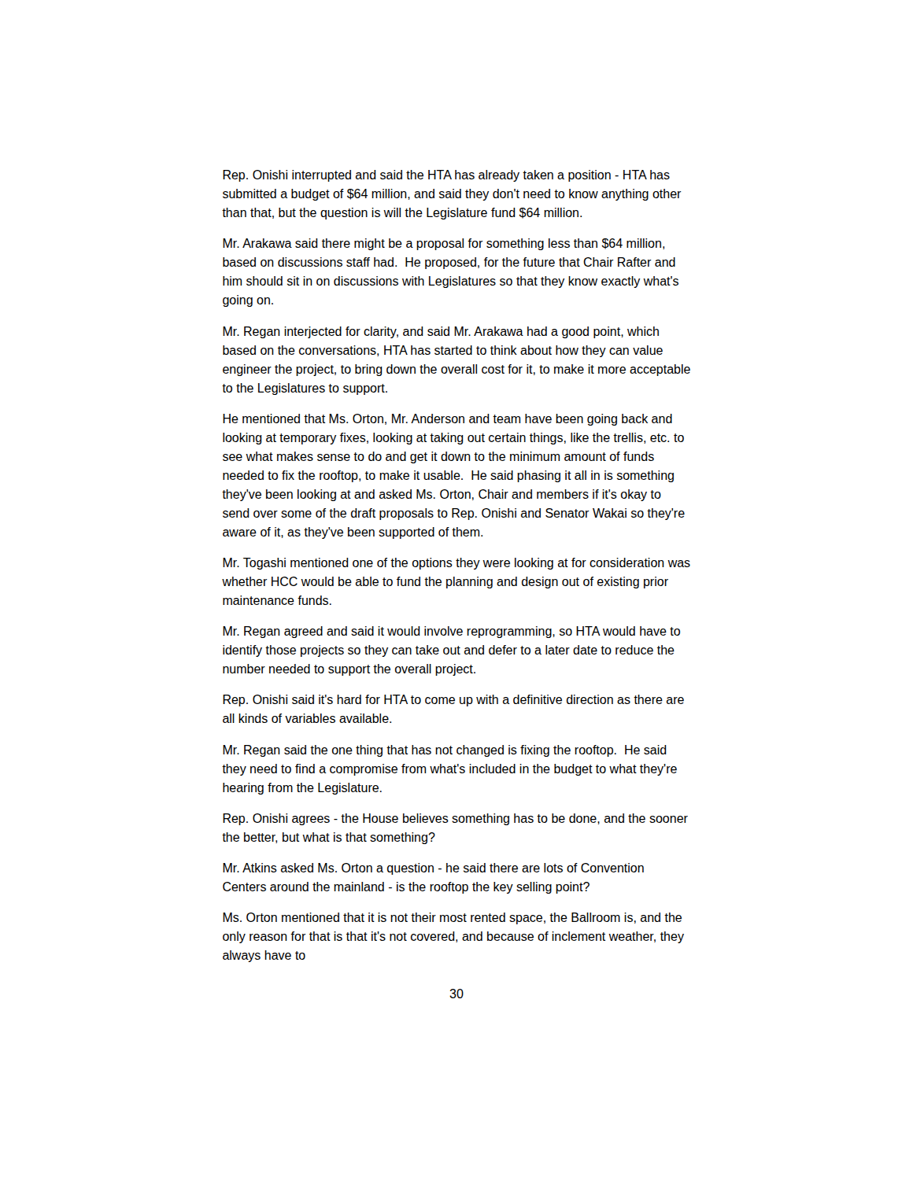Rep. Onishi interrupted and said the HTA has already taken a position - HTA has submitted a budget of $64 million, and said they don't need to know anything other than that, but the question is will the Legislature fund $64 million.
Mr. Arakawa said there might be a proposal for something less than $64 million, based on discussions staff had. He proposed, for the future that Chair Rafter and him should sit in on discussions with Legislatures so that they know exactly what's going on.
Mr. Regan interjected for clarity, and said Mr. Arakawa had a good point, which based on the conversations, HTA has started to think about how they can value engineer the project, to bring down the overall cost for it, to make it more acceptable to the Legislatures to support.
He mentioned that Ms. Orton, Mr. Anderson and team have been going back and looking at temporary fixes, looking at taking out certain things, like the trellis, etc. to see what makes sense to do and get it down to the minimum amount of funds needed to fix the rooftop, to make it usable. He said phasing it all in is something they've been looking at and asked Ms. Orton, Chair and members if it's okay to send over some of the draft proposals to Rep. Onishi and Senator Wakai so they're aware of it, as they've been supported of them.
Mr. Togashi mentioned one of the options they were looking at for consideration was whether HCC would be able to fund the planning and design out of existing prior maintenance funds.
Mr. Regan agreed and said it would involve reprogramming, so HTA would have to identify those projects so they can take out and defer to a later date to reduce the number needed to support the overall project.
Rep. Onishi said it's hard for HTA to come up with a definitive direction as there are all kinds of variables available.
Mr. Regan said the one thing that has not changed is fixing the rooftop. He said they need to find a compromise from what's included in the budget to what they're hearing from the Legislature.
Rep. Onishi agrees - the House believes something has to be done, and the sooner the better, but what is that something?
Mr. Atkins asked Ms. Orton a question - he said there are lots of Convention Centers around the mainland - is the rooftop the key selling point?
Ms. Orton mentioned that it is not their most rented space, the Ballroom is, and the only reason for that is that it's not covered, and because of inclement weather, they always have to
30